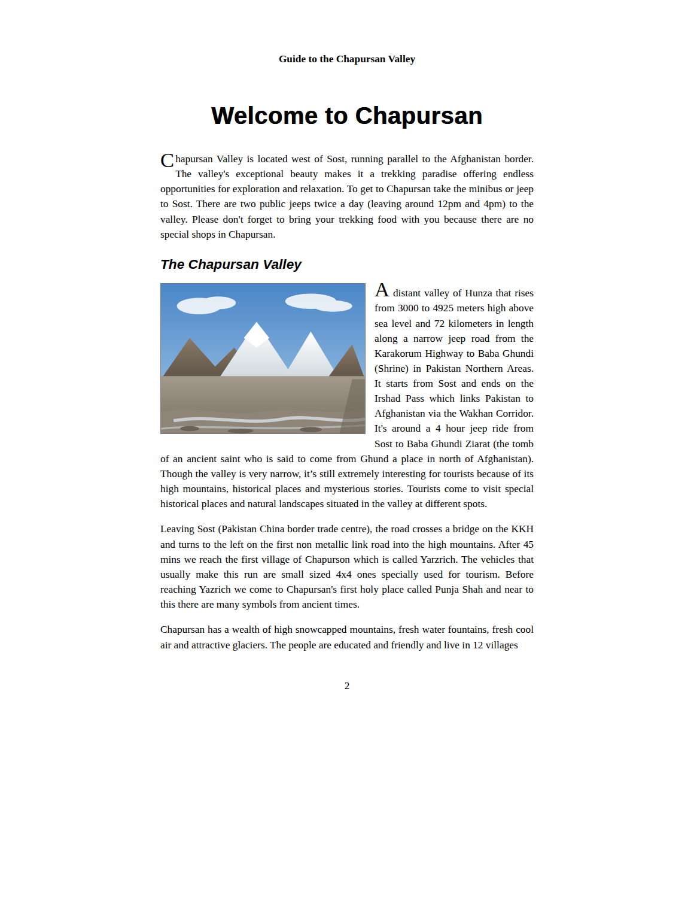Guide to the Chapursan Valley
Welcome to Chapursan
Chapursan Valley is located west of Sost, running parallel to the Afghanistan border. The valley's exceptional beauty makes it a trekking paradise offering endless opportunities for exploration and relaxation. To get to Chapursan take the minibus or jeep to Sost. There are two public jeeps twice a day (leaving around 12pm and 4pm) to the valley. Please don't forget to bring your trekking food with you because there are no special shops in Chapursan.
The Chapursan Valley
A distant valley of Hunza that rises from 3000 to 4925 meters high above sea level and 72 kilometers in length along a narrow jeep road from the Karakorum Highway to Baba Ghundi (Shrine) in Pakistan Northern Areas. It starts from Sost and ends on the Irshad Pass which links Pakistan to Afghanistan via the Wakhan Corridor. It's around a 4 hour jeep ride from Sost to Baba Ghundi Ziarat (the tomb of an ancient saint who is said to come from Ghund a place in north of Afghanistan). Though the valley is very narrow, it’s still extremely interesting for tourists because of its high mountains, historical places and mysterious stories. Tourists come to visit special historical places and natural landscapes situated in the valley at different spots.
Leaving Sost (Pakistan China border trade centre), the road crosses a bridge on the KKH and turns to the left on the first non metallic link road into the high mountains. After 45 mins we reach the first village of Chapurson which is called Yarzrich. The vehicles that usually make this run are small sized 4x4 ones specially used for tourism. Before reaching Yazrich we come to Chapursan's first holy place called Punja Shah and near to this there are many symbols from ancient times.
Chapursan has a wealth of high snowcapped mountains, fresh water fountains, fresh cool air and attractive glaciers. The people are educated and friendly and live in 12 villages
2